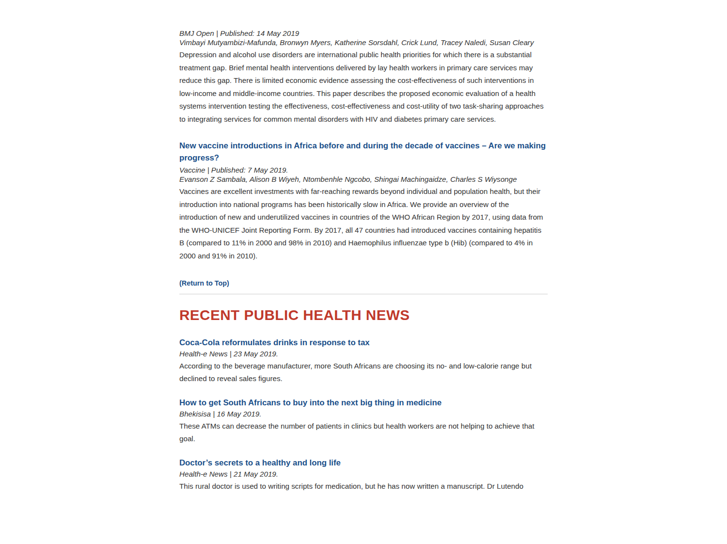BMJ Open | Published: 14 May 2019
Vimbayi Mutyambizi-Mafunda, Bronwyn Myers, Katherine Sorsdahl, Crick Lund, Tracey Naledi, Susan Cleary
Depression and alcohol use disorders are international public health priorities for which there is a substantial treatment gap. Brief mental health interventions delivered by lay health workers in primary care services may reduce this gap. There is limited economic evidence assessing the cost-effectiveness of such interventions in low-income and middle-income countries. This paper describes the proposed economic evaluation of a health systems intervention testing the effectiveness, cost-effectiveness and cost-utility of two task-sharing approaches to integrating services for common mental disorders with HIV and diabetes primary care services.
New vaccine introductions in Africa before and during the decade of vaccines – Are we making progress?
Vaccine | Published: 7 May 2019.
Evanson Z Sambala, Alison B Wiyeh, Ntombenhle Ngcobo, Shingai Machingaidze, Charles S Wiysonge
Vaccines are excellent investments with far-reaching rewards beyond individual and population health, but their introduction into national programs has been historically slow in Africa. We provide an overview of the introduction of new and underutilized vaccines in countries of the WHO African Region by 2017, using data from the WHO-UNICEF Joint Reporting Form. By 2017, all 47 countries had introduced vaccines containing hepatitis B (compared to 11% in 2000 and 98% in 2010) and Haemophilus influenzae type b (Hib) (compared to 4% in 2000 and 91% in 2010).
(Return to Top)
RECENT PUBLIC HEALTH NEWS
Coca-Cola reformulates drinks in response to tax
Health-e News | 23 May 2019.
According to the beverage manufacturer, more South Africans are choosing its no- and low-calorie range but declined to reveal sales figures.
How to get South Africans to buy into the next big thing in medicine
Bhekisisa | 16 May 2019.
These ATMs can decrease the number of patients in clinics but health workers are not helping to achieve that goal.
Doctor’s secrets to a healthy and long life
Health-e News | 21 May 2019.
This rural doctor is used to writing scripts for medication, but he has now written a manuscript. Dr Lutendo